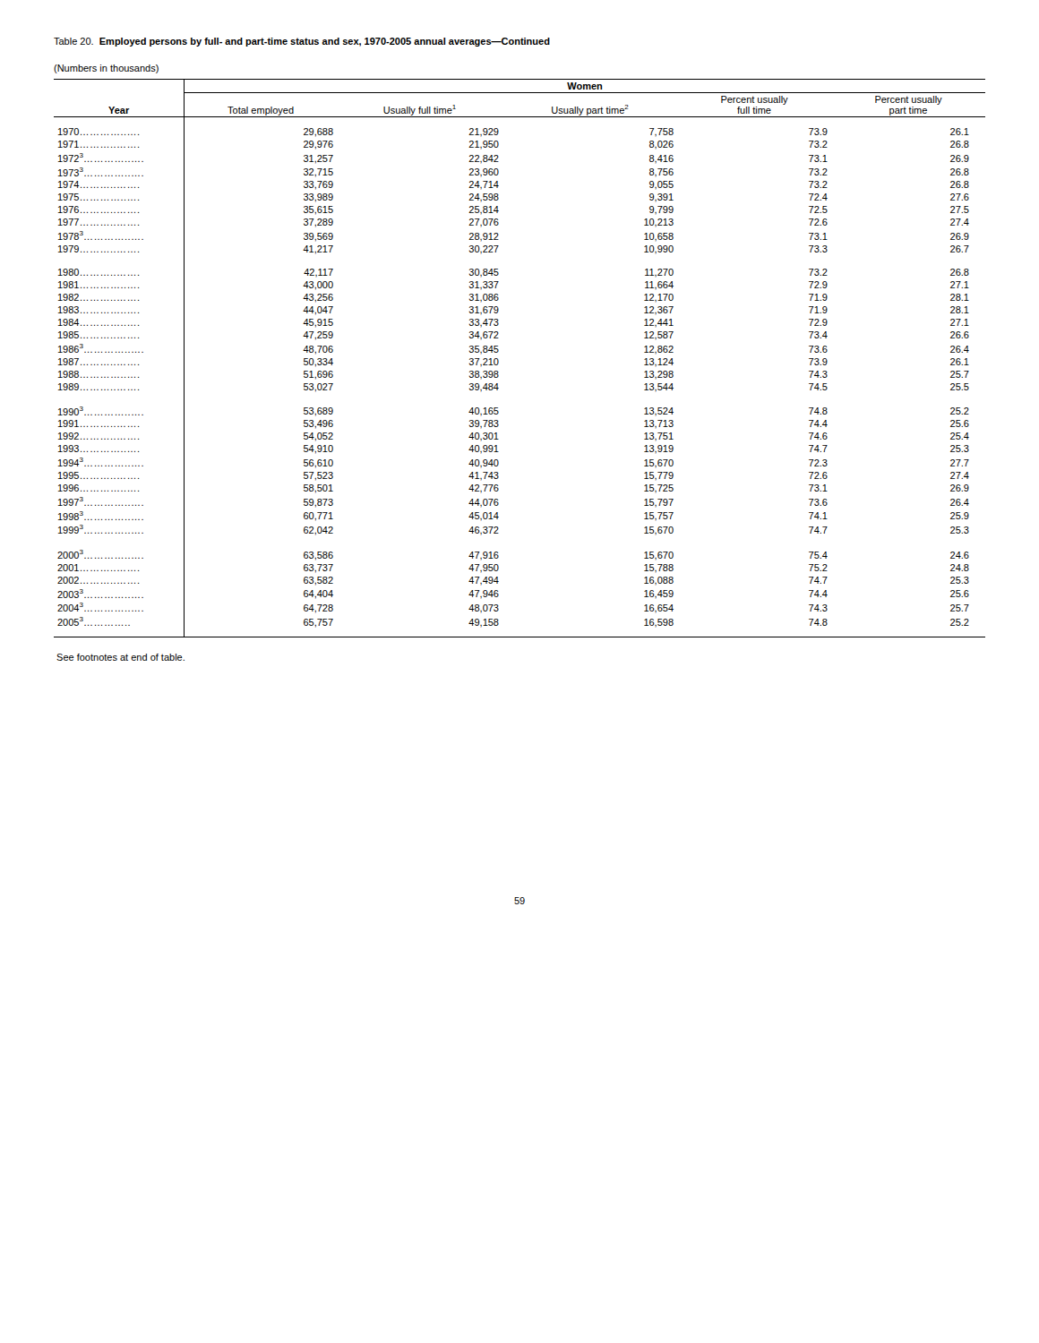Table 20. Employed persons by full- and part-time status and sex, 1970-2005 annual averages—Continued
(Numbers in thousands)
| Year | Women |
| --- | --- |
| Total employed | Usually full time 1 | Usually part time 2 | Percent usually full time | Percent usually part time |
| 1970 …………..…. | 29,688 | 21,929 | 7,758 | 73.9 | 26.1 |
| 1971 ………..……. | 29,976 | 21,950 | 8,026 | 73.2 | 26.8 |
| 1972 3 …………..…. | 31,257 | 22,842 | 8,416 | 73.1 | 26.9 |
| 1973 3 …………..…. | 32,715 | 23,960 | 8,756 | 73.2 | 26.8 |
| 1974 ………..……. | 33,769 | 24,714 | 9,055 | 73.2 | 26.8 |
| 1975 …………..…. | 33,989 | 24,598 | 9,391 | 72.4 | 27.6 |
| 1976 ………..……. | 35,615 | 25,814 | 9,799 | 72.5 | 27.5 |
| 1977 ………..……. | 37,289 | 27,076 | 10,213 | 72.6 | 27.4 |
| 1978 3 …………..…. | 39,569 | 28,912 | 10,658 | 73.1 | 26.9 |
| 1979 ………..……. | 41,217 | 30,227 | 10,990 | 73.3 | 26.7 |
| 1980 ………..……. | 42,117 | 30,845 | 11,270 | 73.2 | 26.8 |
| 1981 …………..…. | 43,000 | 31,337 | 11,664 | 72.9 | 27.1 |
| 1982 ………..……. | 43,256 | 31,086 | 12,170 | 71.9 | 28.1 |
| 1983 …………..…. | 44,047 | 31,679 | 12,367 | 71.9 | 28.1 |
| 1984 …………..…. | 45,915 | 33,473 | 12,441 | 72.9 | 27.1 |
| 1985 ………..……. | 47,259 | 34,672 | 12,587 | 73.4 | 26.6 |
| 1986 3 …………..…. | 48,706 | 35,845 | 12,862 | 73.6 | 26.4 |
| 1987 ………..……. | 50,334 | 37,210 | 13,124 | 73.9 | 26.1 |
| 1988 …………..…. | 51,696 | 38,398 | 13,298 | 74.3 | 25.7 |
| 1989 ………..……. | 53,027 | 39,484 | 13,544 | 74.5 | 25.5 |
| 1990 3 …………..…. | 53,689 | 40,165 | 13,524 | 74.8 | 25.2 |
| 1991 ………..……. | 53,496 | 39,783 | 13,713 | 74.4 | 25.6 |
| 1992 ………..……. | 54,052 | 40,301 | 13,751 | 74.6 | 25.4 |
| 1993 …………..…. | 54,910 | 40,991 | 13,919 | 74.7 | 25.3 |
| 1994 3 …………..…. | 56,610 | 40,940 | 15,670 | 72.3 | 27.7 |
| 1995 ………..……. | 57,523 | 41,743 | 15,779 | 72.6 | 27.4 |
| 1996 …………..…. | 58,501 | 42,776 | 15,725 | 73.1 | 26.9 |
| 1997 3 …………..…. | 59,873 | 44,076 | 15,797 | 73.6 | 26.4 |
| 1998 3 …………..…. | 60,771 | 45,014 | 15,757 | 74.1 | 25.9 |
| 1999 3 …………..…. | 62,042 | 46,372 | 15,670 | 74.7 | 25.3 |
| 2000 3 …………..…. | 63,586 | 47,916 | 15,670 | 75.4 | 24.6 |
| 2001 ………..……. | 63,737 | 47,950 | 15,788 | 75.2 | 24.8 |
| 2002 ………..……. | 63,582 | 47,494 | 16,088 | 74.7 | 25.3 |
| 2003 3 …………..…. | 64,404 | 47,946 | 16,459 | 74.4 | 25.6 |
| 2004 3 …………..…. | 64,728 | 48,073 | 16,654 | 74.3 | 25.7 |
| 2005 3 ………….. | 65,757 | 49,158 | 16,598 | 74.8 | 25.2 |
See footnotes at end of table.
59